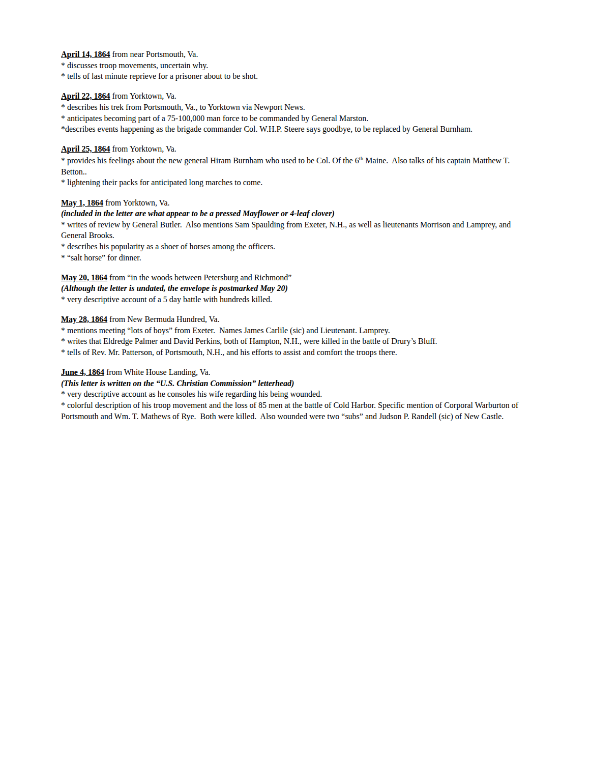April 14, 1864 from near Portsmouth, Va.
* discusses troop movements, uncertain why.
* tells of last minute reprieve for a prisoner about to be shot.
April 22, 1864 from Yorktown, Va.
* describes his trek from Portsmouth, Va., to Yorktown via Newport News.
* anticipates becoming part of a 75-100,000 man force to be commanded by General Marston.
*describes events happening as the brigade commander Col. W.H.P. Steere says goodbye, to be replaced by General Burnham.
April 25, 1864 from Yorktown, Va.
* provides his feelings about the new general Hiram Burnham who used to be Col. Of the 6th Maine. Also talks of his captain Matthew T. Betton..
* lightening their packs for anticipated long marches to come.
May 1, 1864 from Yorktown, Va.
(included in the letter are what appear to be a pressed Mayflower or 4-leaf clover)
* writes of review by General Butler. Also mentions Sam Spaulding from Exeter, N.H., as well as lieutenants Morrison and Lamprey, and General Brooks.
* describes his popularity as a shoer of horses among the officers.
* “salt horse” for dinner.
May 20, 1864 from “in the woods between Petersburg and Richmond”
(Although the letter is undated, the envelope is postmarked May 20)
* very descriptive account of a 5 day battle with hundreds killed.
May 28, 1864 from New Bermuda Hundred, Va.
* mentions meeting “lots of boys” from Exeter. Names James Carlile (sic) and Lieutenant. Lamprey.
* writes that Eldredge Palmer and David Perkins, both of Hampton, N.H., were killed in the battle of Drury’s Bluff.
* tells of Rev. Mr. Patterson, of Portsmouth, N.H., and his efforts to assist and comfort the troops there.
June 4, 1864 from White House Landing, Va.
(This letter is written on the “U.S. Christian Commission” letterhead)
* very descriptive account as he consoles his wife regarding his being wounded.
* colorful description of his troop movement and the loss of 85 men at the battle of Cold Harbor. Specific mention of Corporal Warburton of Portsmouth and Wm. T. Mathews of Rye. Both were killed. Also wounded were two “subs” and Judson P. Randell (sic) of New Castle.